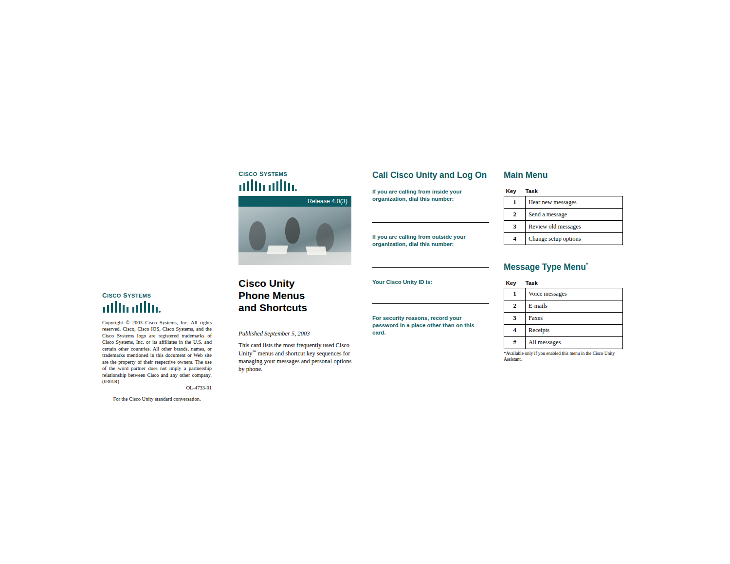CISCO SYSTEMS
Copyright © 2003 Cisco Systems, Inc. All rights reserved. Cisco, Cisco IOS, Cisco Systems, and the Cisco Systems logo are registered trademarks of Cisco Systems, Inc. or its affiliates in the U.S. and certain other countries. All other brands, names, or trademarks mentioned in this document or Web site are the property of their respective owners. The use of the word partner does not imply a partnership relationship between Cisco and any other company. (0301R)
OL-4733-01
For the Cisco Unity standard conversation.
CISCO SYSTEMS
Release 4.0(3)
Cisco Unity
Phone Menus
and Shortcuts
Published September 5, 2003
This card lists the most frequently used Cisco Unity™ menus and shortcut key sequences for managing your messages and personal options by phone.
Call Cisco Unity and Log On
If you are calling from inside your organization, dial this number:
If you are calling from outside your organization, dial this number:
Your Cisco Unity ID is:
For security reasons, record your password in a place other than on this card.
Main Menu
| Key | Task |
| --- | --- |
| 1 | Hear new messages |
| 2 | Send a message |
| 3 | Review old messages |
| 4 | Change setup options |
Message Type Menu*
| Key | Task |
| --- | --- |
| 1 | Voice messages |
| 2 | E-mails |
| 3 | Faxes |
| 4 | Receipts |
| # | All messages |
*Available only if you enabled this menu in the Cisco Unity Assistant.